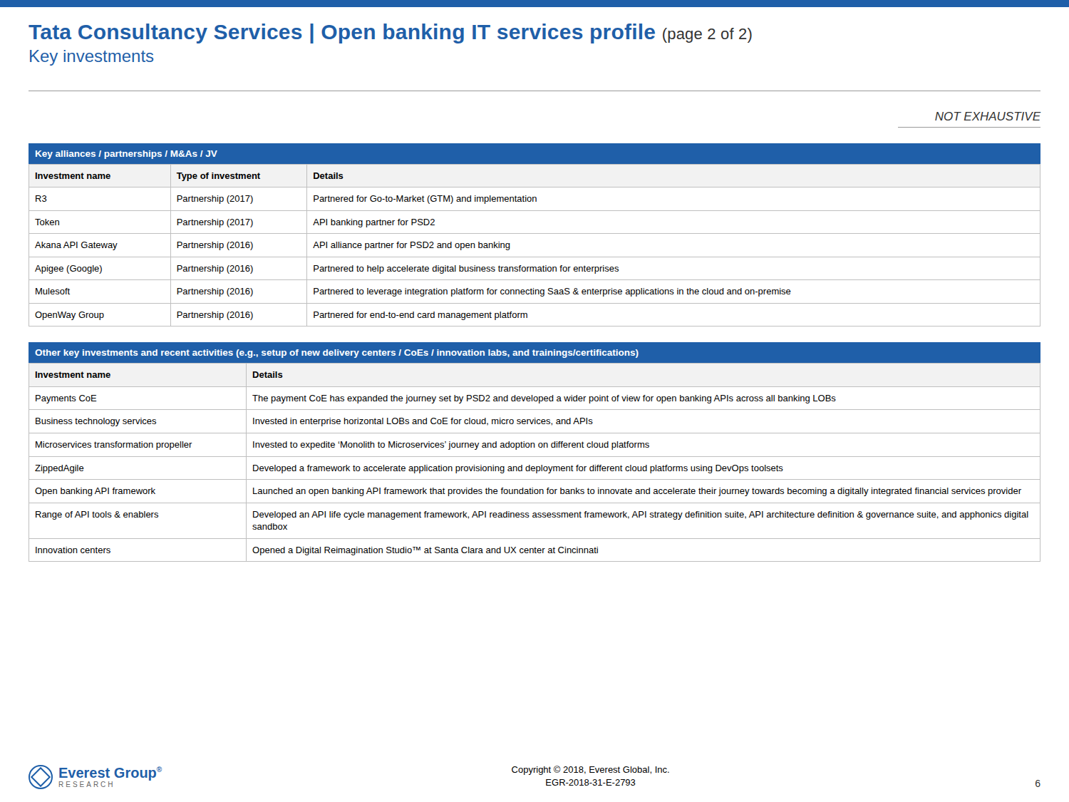Tata Consultancy Services | Open banking IT services profile (page 2 of 2)
Key investments
NOT EXHAUSTIVE
Key alliances / partnerships / M&As / JV
| Investment name | Type of investment | Details |
| --- | --- | --- |
| R3 | Partnership (2017) | Partnered for Go-to-Market (GTM) and implementation |
| Token | Partnership (2017) | API banking partner for PSD2 |
| Akana API Gateway | Partnership (2016) | API alliance partner for PSD2 and open banking |
| Apigee (Google) | Partnership (2016) | Partnered to help accelerate digital business transformation for enterprises |
| Mulesoft | Partnership (2016) | Partnered to leverage integration platform for connecting SaaS & enterprise applications in the cloud and on-premise |
| OpenWay Group | Partnership (2016) | Partnered for end-to-end card management platform |
Other key investments and recent activities (e.g., setup of new delivery centers / CoEs / innovation labs, and trainings/certifications)
| Investment name | Details |
| --- | --- |
| Payments CoE | The payment CoE has expanded the journey set by PSD2 and developed a wider point of view for open banking APIs across all banking LOBs |
| Business technology services | Invested in enterprise horizontal LOBs and CoE for cloud, micro services, and APIs |
| Microservices transformation propeller | Invested to expedite ‘Monolith to Microservices’ journey and adoption on different cloud platforms |
| ZippedAgile | Developed a framework to accelerate application provisioning and deployment for different cloud platforms using DevOps toolsets |
| Open banking API framework | Launched an open banking API framework that provides the foundation for banks to innovate and accelerate their journey towards becoming a digitally integrated financial services provider |
| Range of API tools & enablers | Developed an API life cycle management framework, API readiness assessment framework, API strategy definition suite, API architecture definition & governance suite, and apphonics digital sandbox |
| Innovation centers | Opened a Digital Reimagination Studio™ at Santa Clara and UX center at Cincinnati |
Everest Group®
RESEARCH
Copyright © 2018, Everest Global, Inc.
EGR-2018-31-E-2793
6